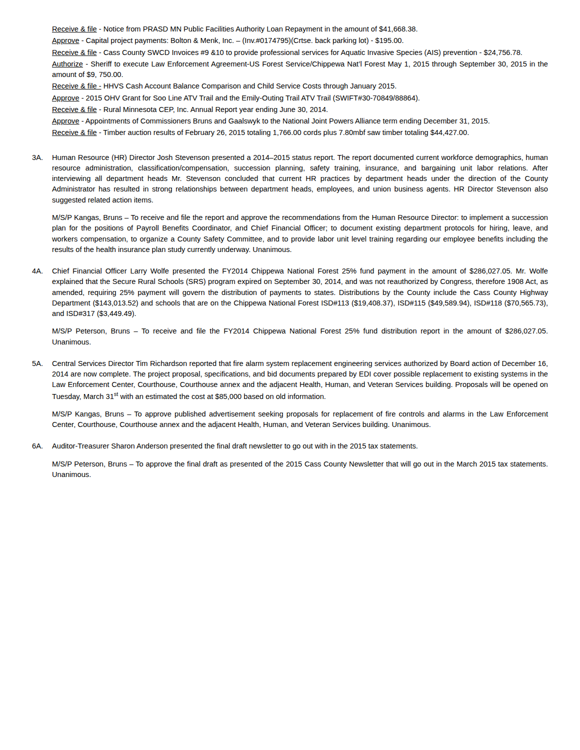Receive & file - Notice from PRASD MN Public Facilities Authority Loan Repayment in the amount of $41,668.38.
Approve - Capital project payments: Bolton & Menk, Inc. – (Inv.#0174795)(Crtse. back parking lot) - $195.00.
Receive & file - Cass County SWCD Invoices #9 &10 to provide professional services for Aquatic Invasive Species (AIS) prevention - $24,756.78.
Authorize - Sheriff to execute Law Enforcement Agreement-US Forest Service/Chippewa Nat’l Forest May 1, 2015 through September 30, 2015 in the amount of $9, 750.00.
Receive & file - HHVS Cash Account Balance Comparison and Child Service Costs through January 2015.
Approve - 2015 OHV Grant for Soo Line ATV Trail and the Emily-Outing Trail ATV Trail (SWIFT#30-70849/88864).
Receive & file - Rural Minnesota CEP, Inc. Annual Report year ending June 30, 2014.
Approve - Appointments of Commissioners Bruns and Gaalswyk to the National Joint Powers Alliance term ending December 31, 2015.
Receive & file - Timber auction results of February 26, 2015 totaling 1,766.00 cords plus 7.80mbf saw timber totaling $44,427.00.
3A.
Human Resource (HR) Director Josh Stevenson presented a 2014–2015 status report. The report documented current workforce demographics, human resource administration, classification/compensation, succession planning, safety training, insurance, and bargaining unit labor relations. After interviewing all department heads Mr. Stevenson concluded that current HR practices by department heads under the direction of the County Administrator has resulted in strong relationships between department heads, employees, and union business agents. HR Director Stevenson also suggested related action items.
M/S/P Kangas, Bruns – To receive and file the report and approve the recommendations from the Human Resource Director: to implement a succession plan for the positions of Payroll Benefits Coordinator, and Chief Financial Officer; to document existing department protocols for hiring, leave, and workers compensation, to organize a County Safety Committee, and to provide labor unit level training regarding our employee benefits including the results of the health insurance plan study currently underway. Unanimous.
4A.
Chief Financial Officer Larry Wolfe presented the FY2014 Chippewa National Forest 25% fund payment in the amount of $286,027.05. Mr. Wolfe explained that the Secure Rural Schools (SRS) program expired on September 30, 2014, and was not reauthorized by Congress, therefore 1908 Act, as amended, requiring 25% payment will govern the distribution of payments to states. Distributions by the County include the Cass County Highway Department ($143,013.52) and schools that are on the Chippewa National Forest ISD#113 ($19,408.37), ISD#115 ($49,589.94), ISD#118 ($70,565.73), and ISD#317 ($3,449.49).
M/S/P Peterson, Bruns – To receive and file the FY2014 Chippewa National Forest 25% fund distribution report in the amount of $286,027.05. Unanimous.
5A.
Central Services Director Tim Richardson reported that fire alarm system replacement engineering services authorized by Board action of December 16, 2014 are now complete. The project proposal, specifications, and bid documents prepared by EDI cover possible replacement to existing systems in the Law Enforcement Center, Courthouse, Courthouse annex and the adjacent Health, Human, and Veteran Services building. Proposals will be opened on Tuesday, March 31st with an estimated the cost at $85,000 based on old information.
M/S/P Kangas, Bruns – To approve published advertisement seeking proposals for replacement of fire controls and alarms in the Law Enforcement Center, Courthouse, Courthouse annex and the adjacent Health, Human, and Veteran Services building. Unanimous.
6A.
Auditor-Treasurer Sharon Anderson presented the final draft newsletter to go out with in the 2015 tax statements.
M/S/P Peterson, Bruns – To approve the final draft as presented of the 2015 Cass County Newsletter that will go out in the March 2015 tax statements. Unanimous.